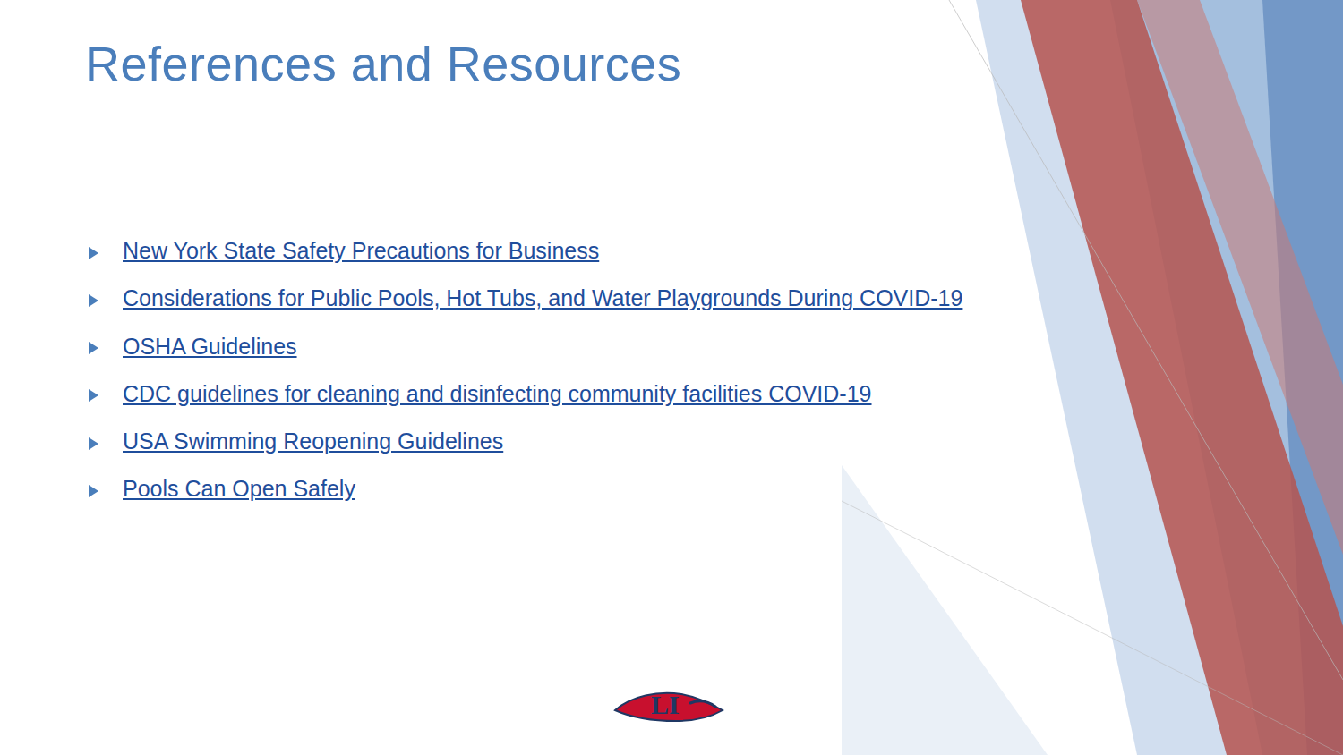References and Resources
New York State Safety Precautions for Business
Considerations for Public Pools, Hot Tubs, and Water Playgrounds During COVID-19
OSHA Guidelines
CDC guidelines for cleaning and disinfecting community facilities COVID-19
USA Swimming Reopening Guidelines
Pools Can Open Safely
LI